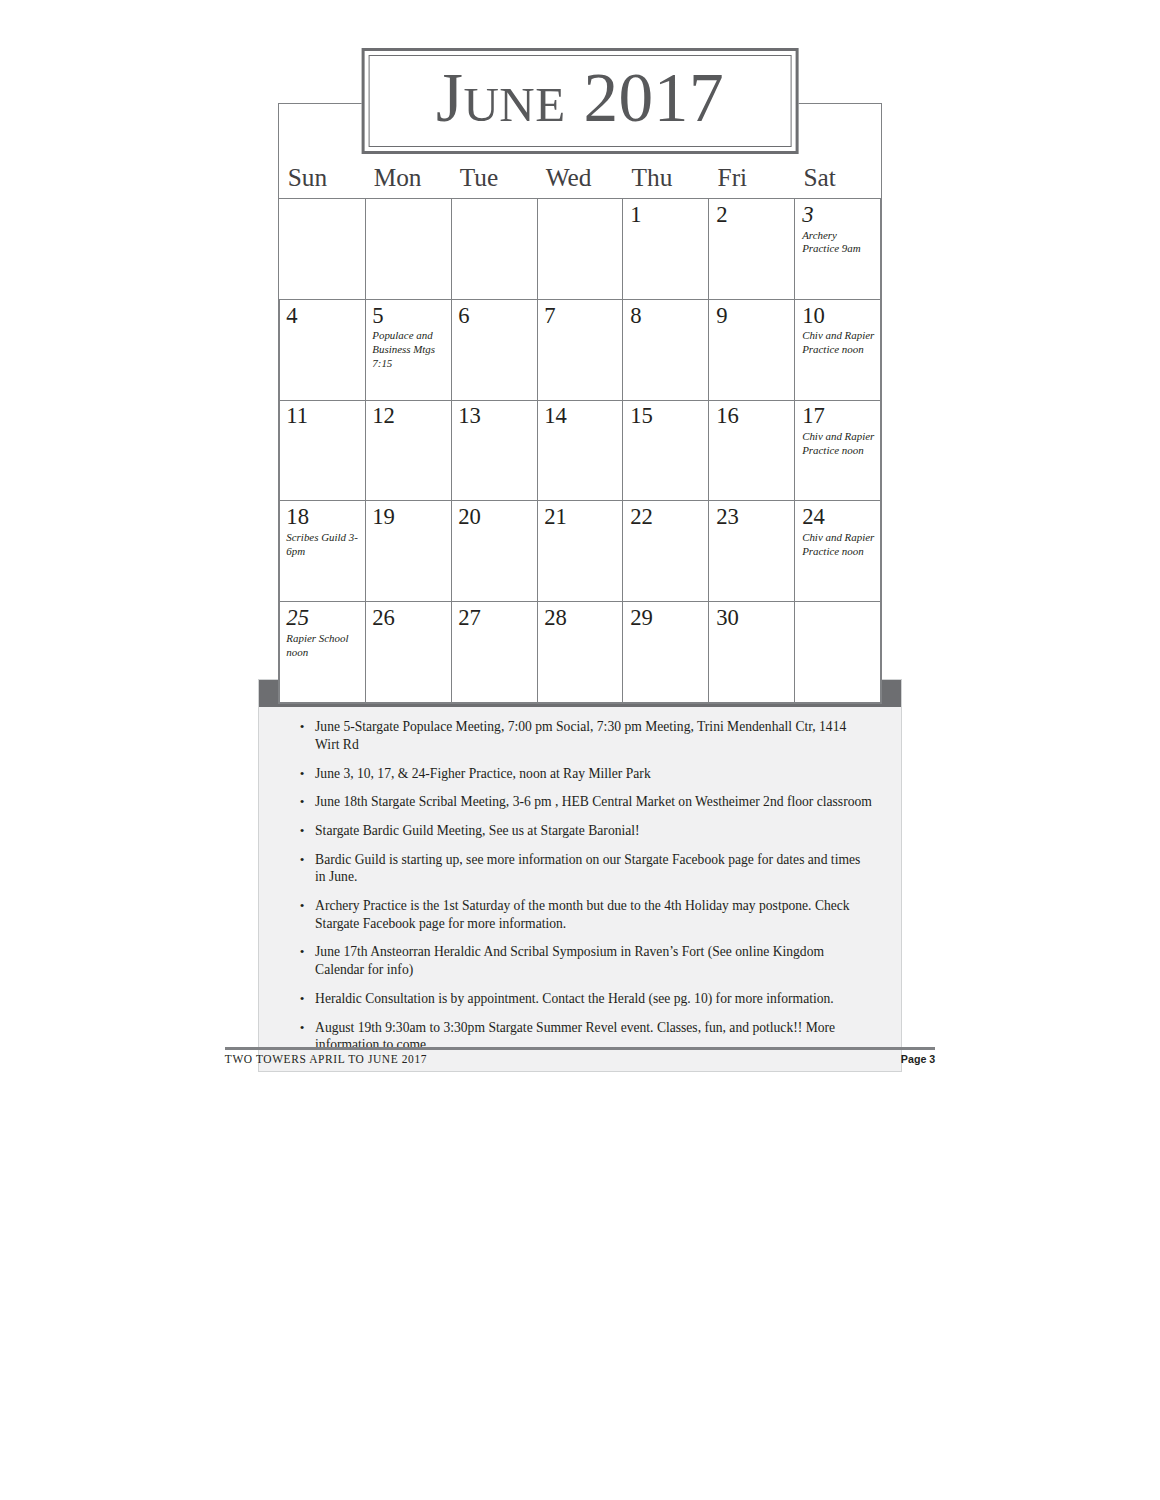June 2017
| Sun | Mon | Tue | Wed | Thu | Fri | Sat |
| --- | --- | --- | --- | --- | --- | --- |
| | | | | 1 | 2 | 3 Archery Practice 9am |
| 4 | 5 Populace and Business Mtgs 7:15 | 6 | 7 | 8 | 9 | 10 Chiv and Rapier Practice noon |
| 11 | 12 | 13 | 14 | 15 | 16 | 17 Chiv and Rapier Practice noon |
| 18 Scribes Guild 3-6pm | 19 | 20 | 21 | 22 | 23 | 24 Chiv and Rapier Practice noon |
| 25 Rapier School noon | 26 | 27 | 28 | 29 | 30 | |
Schedule of Events
June 5-Stargate Populace Meeting, 7:00 pm Social, 7:30 pm Meeting, Trini Mendenhall Ctr, 1414 Wirt Rd
June 3, 10, 17, & 24-Figher Practice, noon at Ray Miller Park
June 18th Stargate Scribal Meeting, 3-6 pm , HEB Central Market on Westheimer 2nd floor classroom
Stargate Bardic Guild Meeting, See us at Stargate Baronial!
Bardic Guild is starting up, see more information on our Stargate Facebook page for dates and times in June.
Archery Practice is the 1st Saturday of the month but due to the 4th Holiday may postpone. Check Stargate Facebook page for more information.
June 17th Ansteorran Heraldic And Scribal Symposium in Raven’s Fort (See online Kingdom Calendar for info)
Heraldic Consultation is by appointment. Contact the Herald (see pg. 10) for more information.
August 19th 9:30am to 3:30pm Stargate Summer Revel event. Classes, fun, and potluck!! More information to come.
Two Towers April to June 2017
Page 3